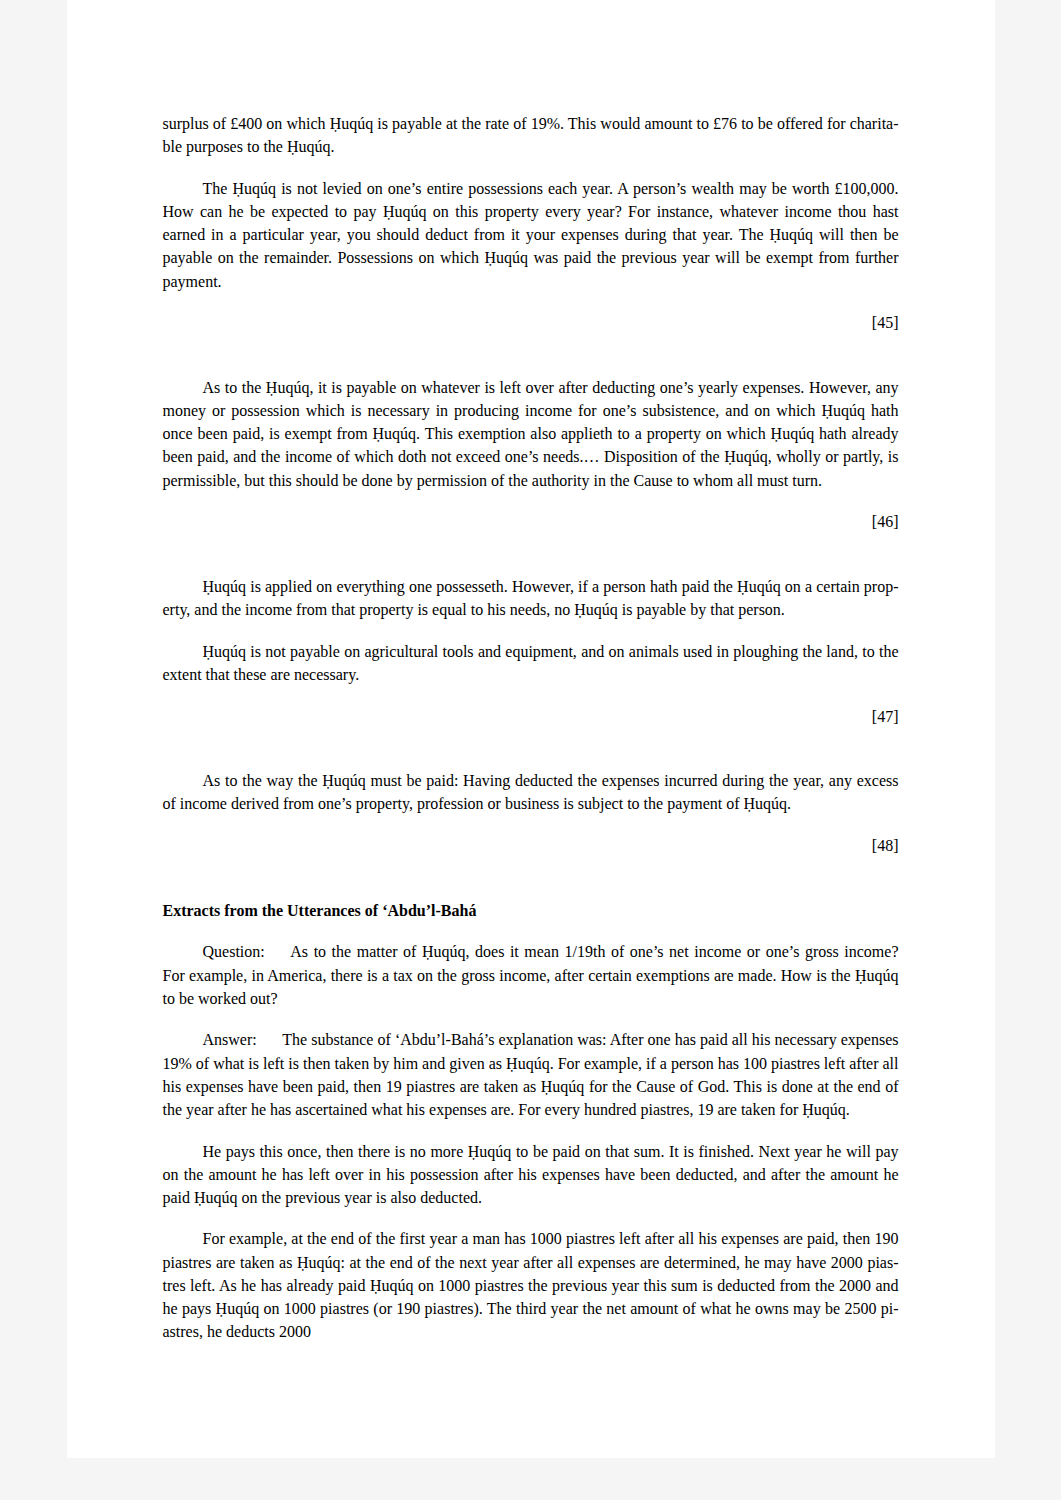surplus of £400 on which Ḥuqúq is payable at the rate of 19%. This would amount to £76 to be offered for charitable purposes to the Ḥuqúq.
The Ḥuqúq is not levied on one’s entire possessions each year. A person’s wealth may be worth £100,000. How can he be expected to pay Ḥuqúq on this property every year? For instance, whatever income thou hast earned in a particular year, you should deduct from it your expenses during that year. The Ḥuqúq will then be payable on the remainder. Possessions on which Ḥuqúq was paid the previous year will be exempt from further payment.
[45]
As to the Ḥuqúq, it is payable on whatever is left over after deducting one’s yearly expenses. However, any money or possession which is necessary in producing income for one’s subsistence, and on which Ḥuqúq hath once been paid, is exempt from Ḥuqúq. This exemption also applieth to a property on which Ḥuqúq hath already been paid, and the income of which doth not exceed one’s needs.… Disposition of the Ḥuqúq, wholly or partly, is permissible, but this should be done by permission of the authority in the Cause to whom all must turn.
[46]
Ḥuqúq is applied on everything one possesseth. However, if a person hath paid the Ḥuqúq on a certain property, and the income from that property is equal to his needs, no Ḥuqúq is payable by that person.
Ḥuqúq is not payable on agricultural tools and equipment, and on animals used in ploughing the land, to the extent that these are necessary.
[47]
As to the way the Ḥuqúq must be paid: Having deducted the expenses incurred during the year, any excess of income derived from one’s property, profession or business is subject to the payment of Ḥuqúq.
[48]
Extracts from the Utterances of ‘Abdu’l-Bahá
Question: As to the matter of Ḥuqúq, does it mean 1/19th of one’s net income or one’s gross income? For example, in America, there is a tax on the gross income, after certain exemptions are made. How is the Ḥuqúq to be worked out?
Answer: The substance of ‘Abdu’l-Bahá’s explanation was: After one has paid all his necessary expenses 19% of what is left is then taken by him and given as Ḥuqúq. For example, if a person has 100 piastres left after all his expenses have been paid, then 19 piastres are taken as Ḥuqúq for the Cause of God. This is done at the end of the year after he has ascertained what his expenses are. For every hundred piastres, 19 are taken for Ḥuqúq.
He pays this once, then there is no more Ḥuqúq to be paid on that sum. It is finished. Next year he will pay on the amount he has left over in his possession after his expenses have been deducted, and after the amount he paid Ḥuqúq on the previous year is also deducted.
For example, at the end of the first year a man has 1000 piastres left after all his expenses are paid, then 190 piastres are taken as Ḥuqúq: at the end of the next year after all expenses are determined, he may have 2000 piastres left. As he has already paid Ḥuqúq on 1000 piastres the previous year this sum is deducted from the 2000 and he pays Ḥuqúq on 1000 piastres (or 190 piastres). The third year the net amount of what he owns may be 2500 piastres, he deducts 2000